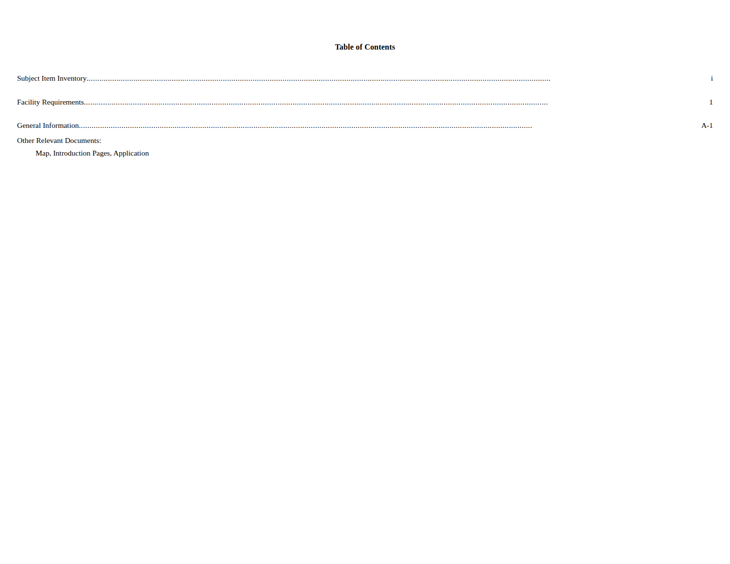Table of Contents
Subject Item Inventory .......................................................................................................................................................................................................................... i
Facility Requirements .......................................................................................................................................................................................................................... 1
General Information ..................................................................................................................................................................................................................... A-1
Other Relevant Documents:
Map, Introduction Pages, Application